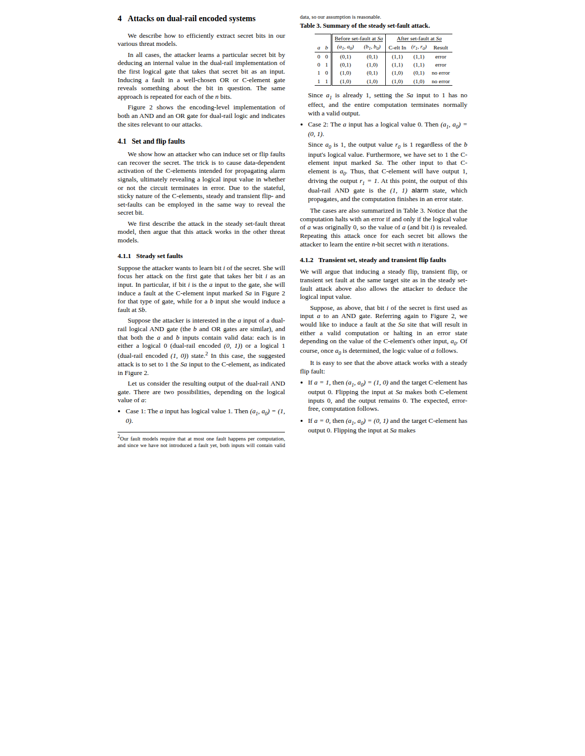4 Attacks on dual-rail encoded systems
We describe how to efficiently extract secret bits in our various threat models.
In all cases, the attacker learns a particular secret bit by deducing an internal value in the dual-rail implementation of the first logical gate that takes that secret bit as an input. Inducing a fault in a well-chosen OR or C-element gate reveals something about the bit in question. The same approach is repeated for each of the n bits.
Figure 2 shows the encoding-level implementation of both an AND and an OR gate for dual-rail logic and indicates the sites relevant to our attacks.
4.1 Set and flip faults
We show how an attacker who can induce set or flip faults can recover the secret. The trick is to cause data-dependent activation of the C-elements intended for propagating alarm signals, ultimately revealing a logical input value in whether or not the circuit terminates in error. Due to the stateful, sticky nature of the C-elements, steady and transient flip- and set-faults can be employed in the same way to reveal the secret bit.
We first describe the attack in the steady set-fault threat model, then argue that this attack works in the other threat models.
4.1.1 Steady set faults
Suppose the attacker wants to learn bit i of the secret. She will focus her attack on the first gate that takes her bit i as an input. In particular, if bit i is the a input to the gate, she will induce a fault at the C-element input marked Sa in Figure 2 for that type of gate, while for a b input she would induce a fault at Sb.
Suppose the attacker is interested in the a input of a dual-rail logical AND gate (the b and OR gates are similar), and that both the a and b inputs contain valid data: each is in either a logical 0 (dual-rail encoded (0, 1)) or a logical 1 (dual-rail encoded (1, 0)) state.2 In this case, the suggested attack is to set to 1 the Sa input to the C-element, as indicated in Figure 2.
Let us consider the resulting output of the dual-rail AND gate. There are two possibilities, depending on the logical value of a:
Case 1: The a input has logical value 1. Then (a1, a0) = (1, 0).
2Our fault models require that at most one fault happens per computation, and since we have not introduced a fault yet, both inputs will contain valid data, so our assumption is reasonable.
Table 3. Summary of the steady set-fault attack.
| | | Before set-fault at Sa | After set-fault at Sa |
| a | b | (a 1 , a 0 ) | (b 1 , b 0 ) | C-elt In | (r 1 , r 0 ) | Result |
| 0 | 0 | (0,1) | (0,1) | (1,1) | (1,1) | error |
| 0 | 1 | (0,1) | (1,0) | (1,1) | (1,1) | error |
| 1 | 0 | (1,0) | (0,1) | (1,0) | (0,1) | no error |
| 1 | 1 | (1,0) | (1,0) | (1,0) | (1,0) | no error |
Since a1 is already 1, setting the Sa input to 1 has no effect, and the entire computation terminates normally with a valid output.
Case 2: The a input has a logical value 0. Then (a1, a0) = (0, 1).
Since a0 is 1, the output value r0 is 1 regardless of the b input's logical value. Furthermore, we have set to 1 the C-element input marked Sa. The other input to that C-element is a0. Thus, that C-element will have output 1, driving the output r1 = 1. At this point, the output of this dual-rail AND gate is the (1, 1) alarm state, which propagates, and the computation finishes in an error state.
The cases are also summarized in Table 3. Notice that the computation halts with an error if and only if the logical value of a was originally 0, so the value of a (and bit i) is revealed. Repeating this attack once for each secret bit allows the attacker to learn the entire n-bit secret with n iterations.
4.1.2 Transient set, steady and transient flip faults
We will argue that inducing a steady flip, transient flip, or transient set fault at the same target site as in the steady set-fault attack above also allows the attacker to deduce the logical input value.
Suppose, as above, that bit i of the secret is first used as input a to an AND gate. Referring again to Figure 2, we would like to induce a fault at the Sa site that will result in either a valid computation or halting in an error state depending on the value of the C-element's other input, a0. Of course, once a0 is determined, the logic value of a follows.
It is easy to see that the above attack works with a steady flip fault:
If a = 1, then (a1, a0) = (1, 0) and the target C-element has output 0. Flipping the input at Sa makes both C-element inputs 0, and the output remains 0. The expected, error-free, computation follows.
If a = 0, then (a1, a0) = (0, 1) and the target C-element has output 0. Flipping the input at Sa makes